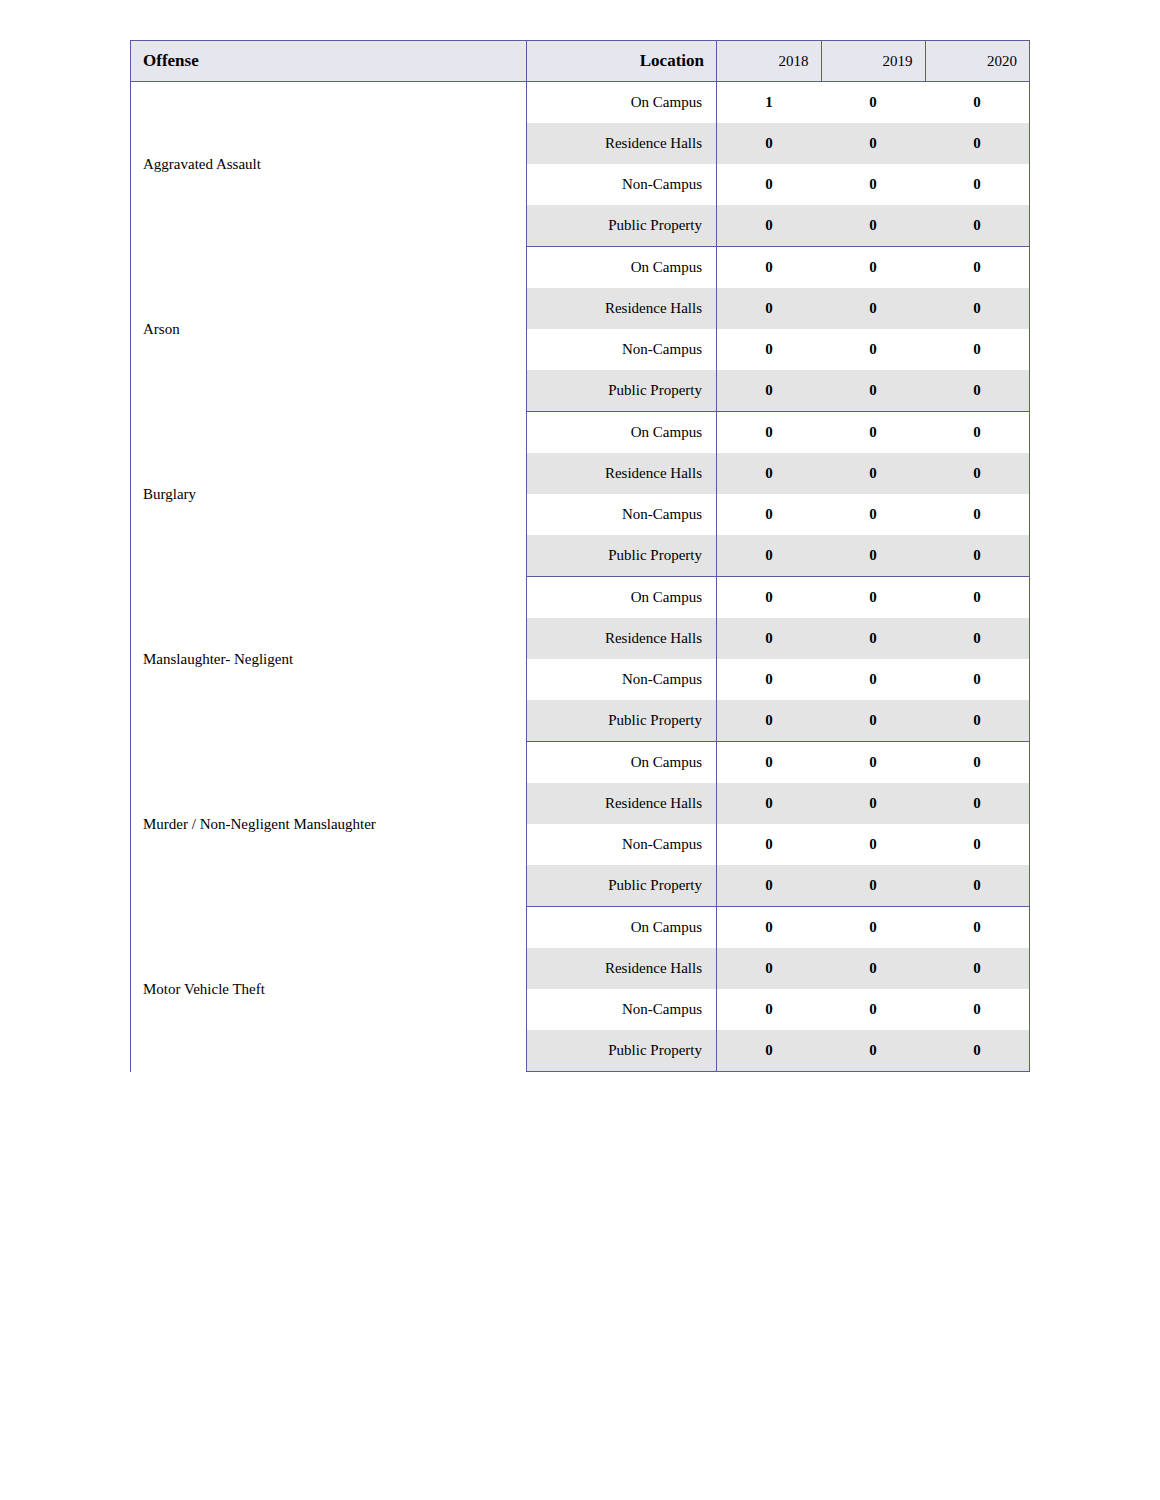| Offense | Location | 2018 | 2019 | 2020 |
| --- | --- | --- | --- | --- |
| Aggravated Assault | On Campus | 1 | 0 | 0 |
| Residence Halls | 0 | 0 | 0 |
| Non-Campus | 0 | 0 | 0 |
| Public Property | 0 | 0 | 0 |
| Arson | On Campus | 0 | 0 | 0 |
| Residence Halls | 0 | 0 | 0 |
| Non-Campus | 0 | 0 | 0 |
| Public Property | 0 | 0 | 0 |
| Burglary | On Campus | 0 | 0 | 0 |
| Residence Halls | 0 | 0 | 0 |
| Non-Campus | 0 | 0 | 0 |
| Public Property | 0 | 0 | 0 |
| Manslaughter- Negligent | On Campus | 0 | 0 | 0 |
| Residence Halls | 0 | 0 | 0 |
| Non-Campus | 0 | 0 | 0 |
| Public Property | 0 | 0 | 0 |
| Murder / Non-Negligent Manslaughter | On Campus | 0 | 0 | 0 |
| Residence Halls | 0 | 0 | 0 |
| Non-Campus | 0 | 0 | 0 |
| Public Property | 0 | 0 | 0 |
| Motor Vehicle Theft | On Campus | 0 | 0 | 0 |
| Residence Halls | 0 | 0 | 0 |
| Non-Campus | 0 | 0 | 0 |
| Public Property | 0 | 0 | 0 |